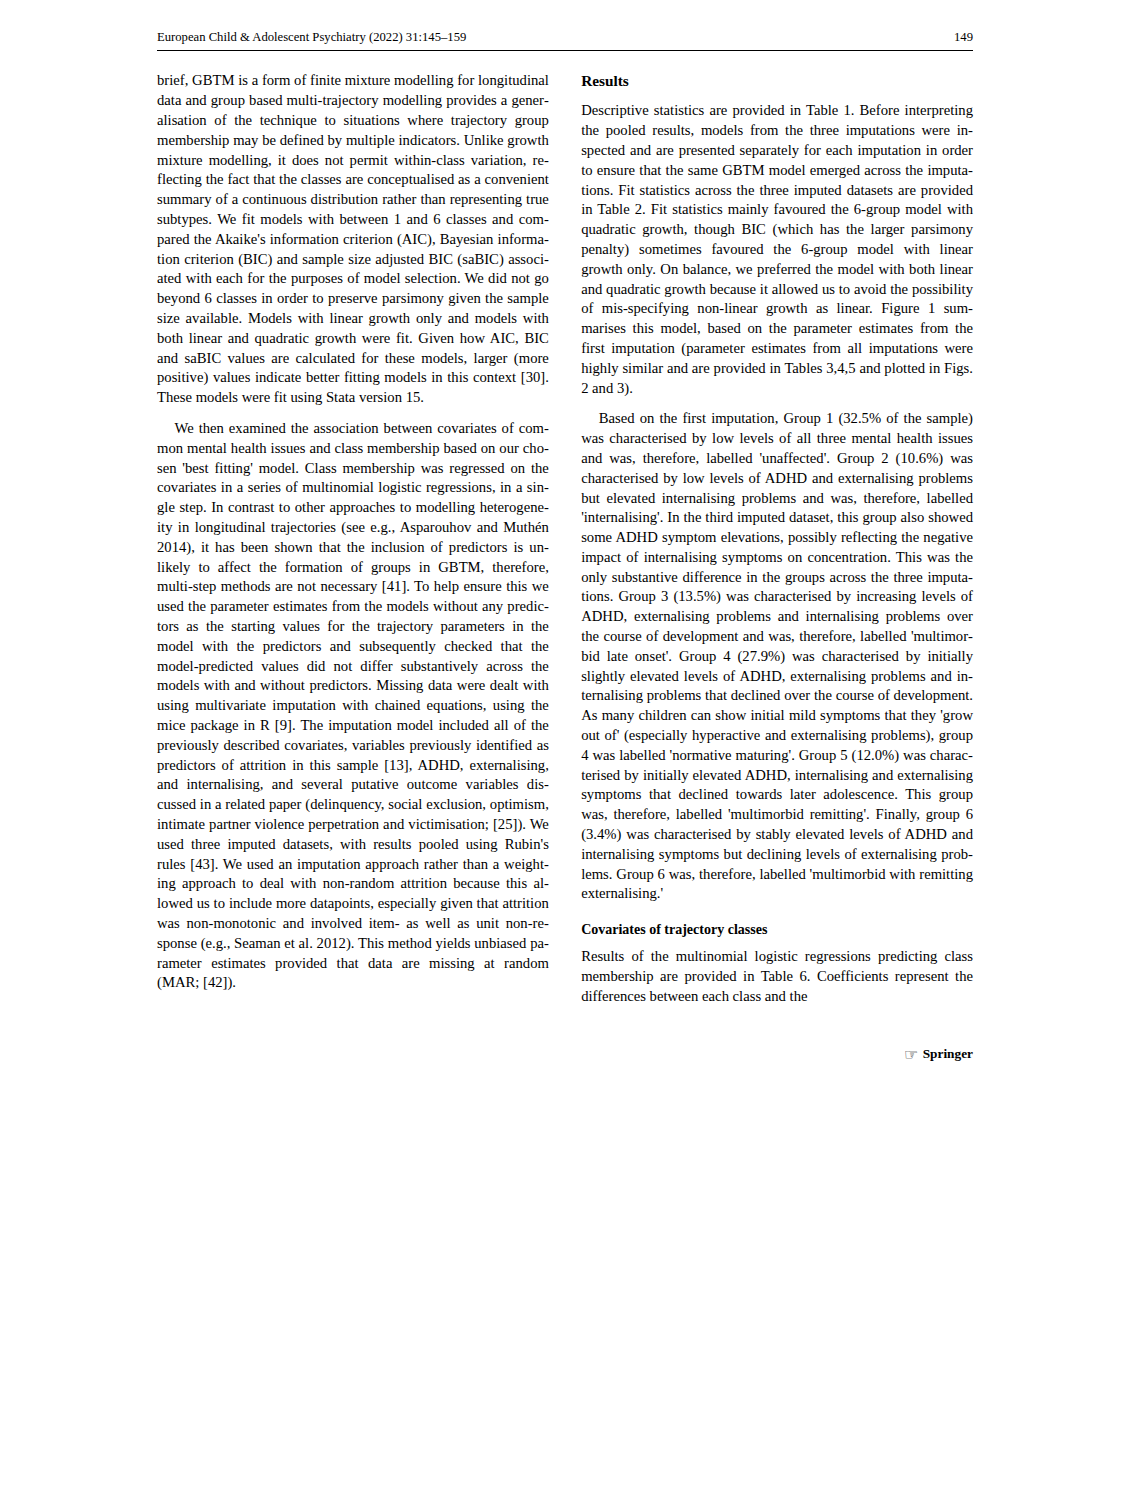European Child & Adolescent Psychiatry (2022) 31:145–159 149
brief, GBTM is a form of finite mixture modelling for longitudinal data and group based multi-trajectory modelling provides a generalisation of the technique to situations where trajectory group membership may be defined by multiple indicators. Unlike growth mixture modelling, it does not permit within-class variation, reflecting the fact that the classes are conceptualised as a convenient summary of a continuous distribution rather than representing true subtypes. We fit models with between 1 and 6 classes and compared the Akaike's information criterion (AIC), Bayesian information criterion (BIC) and sample size adjusted BIC (saBIC) associated with each for the purposes of model selection. We did not go beyond 6 classes in order to preserve parsimony given the sample size available. Models with linear growth only and models with both linear and quadratic growth were fit. Given how AIC, BIC and saBIC values are calculated for these models, larger (more positive) values indicate better fitting models in this context [30]. These models were fit using Stata version 15.
We then examined the association between covariates of common mental health issues and class membership based on our chosen 'best fitting' model. Class membership was regressed on the covariates in a series of multinomial logistic regressions, in a single step. In contrast to other approaches to modelling heterogeneity in longitudinal trajectories (see e.g., Asparouhov and Muthén 2014), it has been shown that the inclusion of predictors is unlikely to affect the formation of groups in GBTM, therefore, multi-step methods are not necessary [41]. To help ensure this we used the parameter estimates from the models without any predictors as the starting values for the trajectory parameters in the model with the predictors and subsequently checked that the model-predicted values did not differ substantively across the models with and without predictors. Missing data were dealt with using multivariate imputation with chained equations, using the mice package in R [9]. The imputation model included all of the previously described covariates, variables previously identified as predictors of attrition in this sample [13], ADHD, externalising, and internalising, and several putative outcome variables discussed in a related paper (delinquency, social exclusion, optimism, intimate partner violence perpetration and victimisation; [25]). We used three imputed datasets, with results pooled using Rubin's rules [43]. We used an imputation approach rather than a weighting approach to deal with non-random attrition because this allowed us to include more datapoints, especially given that attrition was non-monotonic and involved item- as well as unit non-response (e.g., Seaman et al. 2012). This method yields unbiased parameter estimates provided that data are missing at random (MAR; [42]).
Results
Descriptive statistics are provided in Table 1. Before interpreting the pooled results, models from the three imputations were inspected and are presented separately for each imputation in order to ensure that the same GBTM model emerged across the imputations. Fit statistics across the three imputed datasets are provided in Table 2. Fit statistics mainly favoured the 6-group model with quadratic growth, though BIC (which has the larger parsimony penalty) sometimes favoured the 6-group model with linear growth only. On balance, we preferred the model with both linear and quadratic growth because it allowed us to avoid the possibility of mis-specifying non-linear growth as linear. Figure 1 summarises this model, based on the parameter estimates from the first imputation (parameter estimates from all imputations were highly similar and are provided in Tables 3,4,5 and plotted in Figs. 2 and 3).
Based on the first imputation, Group 1 (32.5% of the sample) was characterised by low levels of all three mental health issues and was, therefore, labelled 'unaffected'. Group 2 (10.6%) was characterised by low levels of ADHD and externalising problems but elevated internalising problems and was, therefore, labelled 'internalising'. In the third imputed dataset, this group also showed some ADHD symptom elevations, possibly reflecting the negative impact of internalising symptoms on concentration. This was the only substantive difference in the groups across the three imputations. Group 3 (13.5%) was characterised by increasing levels of ADHD, externalising problems and internalising problems over the course of development and was, therefore, labelled 'multimorbid late onset'. Group 4 (27.9%) was characterised by initially slightly elevated levels of ADHD, externalising problems and internalising problems that declined over the course of development. As many children can show initial mild symptoms that they 'grow out of' (especially hyperactive and externalising problems), group 4 was labelled 'normative maturing'. Group 5 (12.0%) was characterised by initially elevated ADHD, internalising and externalising symptoms that declined towards later adolescence. This group was, therefore, labelled 'multimorbid remitting'. Finally, group 6 (3.4%) was characterised by stably elevated levels of ADHD and internalising symptoms but declining levels of externalising problems. Group 6 was, therefore, labelled 'multimorbid with remitting externalising.'
Covariates of trajectory classes
Results of the multinomial logistic regressions predicting class membership are provided in Table 6. Coefficients represent the differences between each class and the
☞ Springer